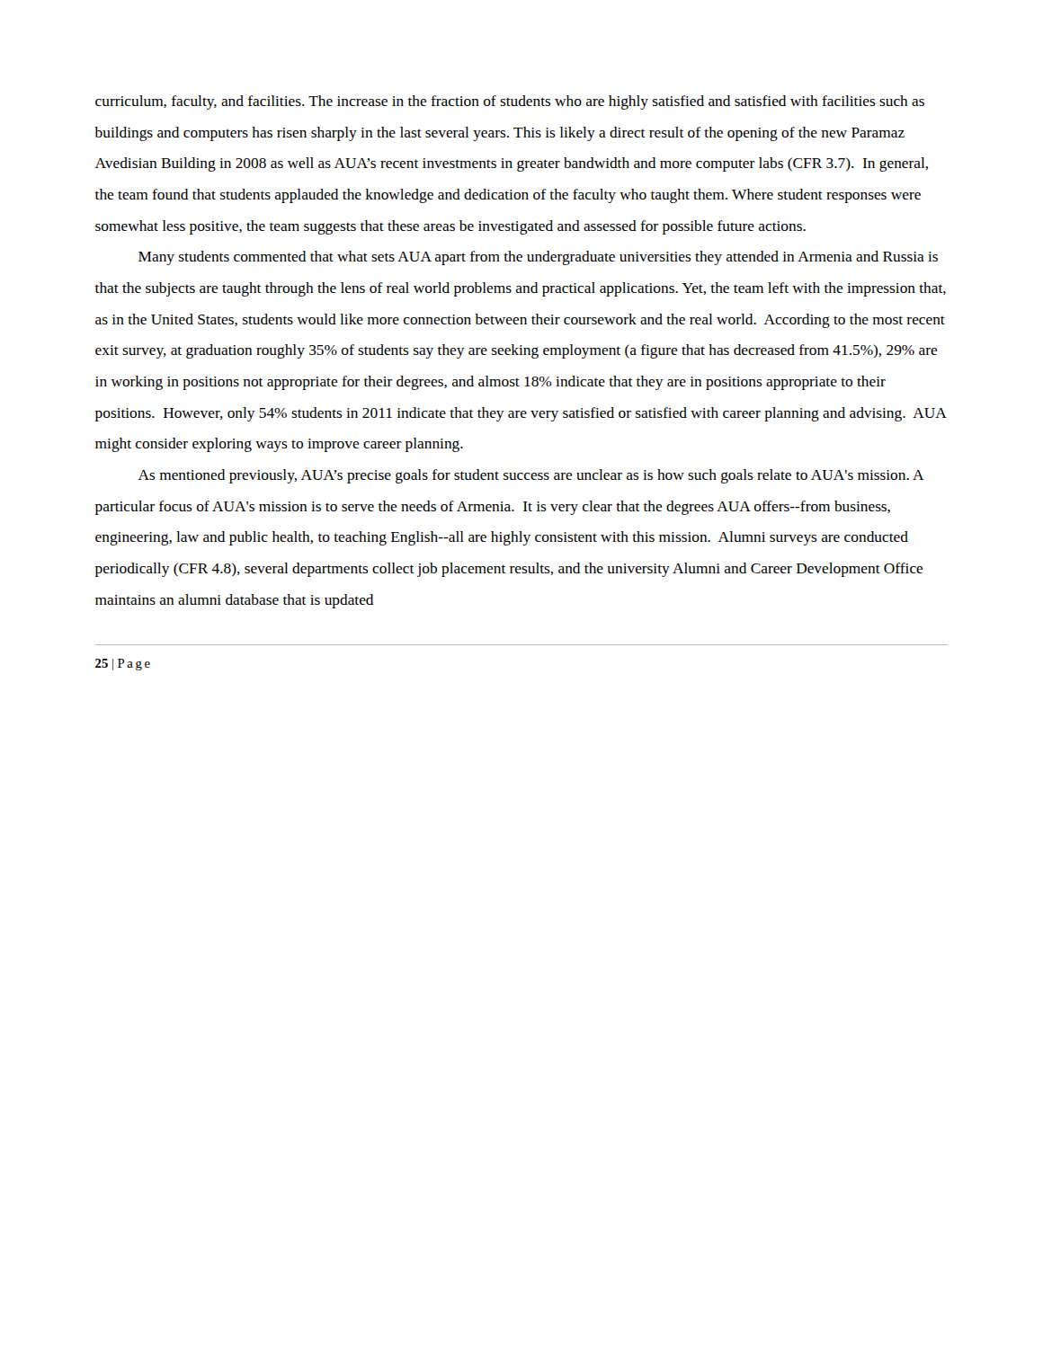curriculum, faculty, and facilities. The increase in the fraction of students who are highly satisfied and satisfied with facilities such as buildings and computers has risen sharply in the last several years. This is likely a direct result of the opening of the new Paramaz Avedisian Building in 2008 as well as AUA’s recent investments in greater bandwidth and more computer labs (CFR 3.7). In general, the team found that students applauded the knowledge and dedication of the faculty who taught them. Where student responses were somewhat less positive, the team suggests that these areas be investigated and assessed for possible future actions.
Many students commented that what sets AUA apart from the undergraduate universities they attended in Armenia and Russia is that the subjects are taught through the lens of real world problems and practical applications. Yet, the team left with the impression that, as in the United States, students would like more connection between their coursework and the real world. According to the most recent exit survey, at graduation roughly 35% of students say they are seeking employment (a figure that has decreased from 41.5%), 29% are in working in positions not appropriate for their degrees, and almost 18% indicate that they are in positions appropriate to their positions. However, only 54% students in 2011 indicate that they are very satisfied or satisfied with career planning and advising. AUA might consider exploring ways to improve career planning.
As mentioned previously, AUA’s precise goals for student success are unclear as is how such goals relate to AUA's mission. A particular focus of AUA's mission is to serve the needs of Armenia. It is very clear that the degrees AUA offers--from business, engineering, law and public health, to teaching English--all are highly consistent with this mission. Alumni surveys are conducted periodically (CFR 4.8), several departments collect job placement results, and the university Alumni and Career Development Office maintains an alumni database that is updated
25 | Page